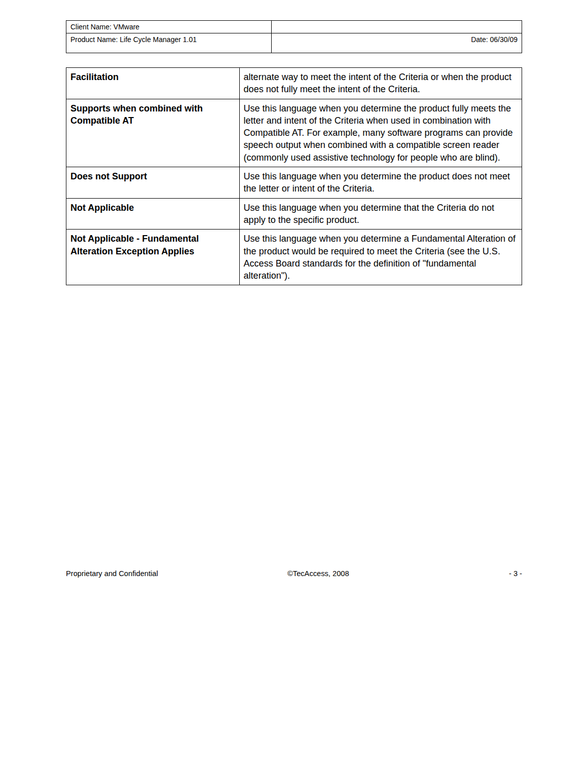| Client Name: VMware | |
| Product Name: Life Cycle Manager 1.01 | Date: 06/30/09 |
| Facilitation | alternate way to meet the intent of the Criteria or when the product does not fully meet the intent of the Criteria. |
| Supports when combined with Compatible AT | Use this language when you determine the product fully meets the letter and intent of the Criteria when used in combination with Compatible AT. For example, many software programs can provide speech output when combined with a compatible screen reader (commonly used assistive technology for people who are blind). |
| Does not Support | Use this language when you determine the product does not meet the letter or intent of the Criteria. |
| Not Applicable | Use this language when you determine that the Criteria do not apply to the specific product. |
| Not Applicable - Fundamental Alteration Exception Applies | Use this language when you determine a Fundamental Alteration of the product would be required to meet the Criteria (see the U.S. Access Board standards for the definition of "fundamental alteration"). |
Proprietary and Confidential
©TecAccess, 2008
- 3 -